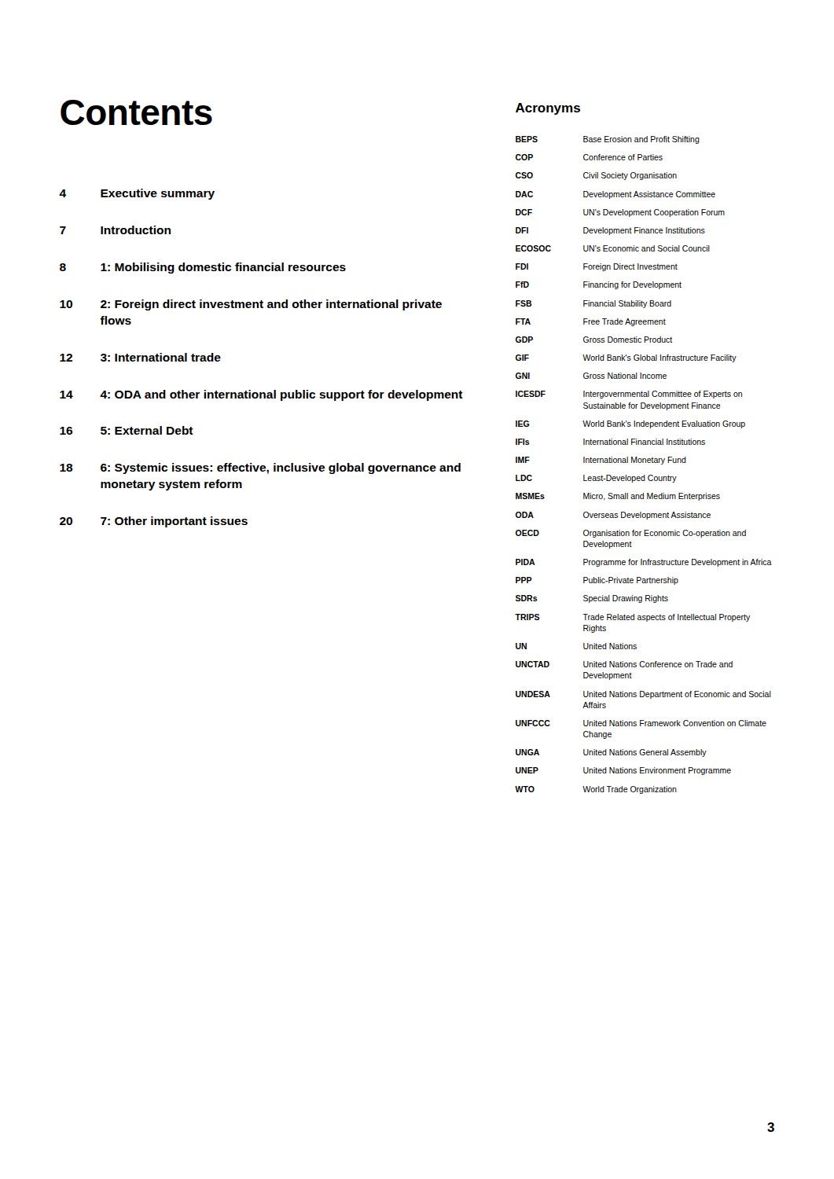Contents
4 Executive summary
7 Introduction
81: Mobilising domestic financial resources
102: Foreign direct investment and other international private flows
123: International trade
144: ODA and other international public support for development
165: External Debt
186: Systemic issues: effective, inclusive global governance and monetary system reform
207: Other important issues
Acronyms
| BEPS | Base Erosion and Profit Shifting |
| COP | Conference of Parties |
| CSO | Civil Society Organisation |
| DAC | Development Assistance Committee |
| DCF | UN's Development Cooperation Forum |
| DFI | Development Finance Institutions |
| ECOSOC | UN's Economic and Social Council |
| FDI | Foreign Direct Investment |
| FfD | Financing for Development |
| FSB | Financial Stability Board |
| FTA | Free Trade Agreement |
| GDP | Gross Domestic Product |
| GIF | World Bank's Global Infrastructure Facility |
| GNI | Gross National Income |
| ICESDF | Intergovernmental Committee of Experts on Sustainable for Development Finance |
| IEG | World Bank's Independent Evaluation Group |
| IFIs | International Financial Institutions |
| IMF | International Monetary Fund |
| LDC | Least-Developed Country |
| MSMEs | Micro, Small and Medium Enterprises |
| ODA | Overseas Development Assistance |
| OECD | Organisation for Economic Co-operation and Development |
| PIDA | Programme for Infrastructure Development in Africa |
| PPP | Public-Private Partnership |
| SDRs | Special Drawing Rights |
| TRIPS | Trade Related aspects of Intellectual Property Rights |
| UN | United Nations |
| UNCTAD | United Nations Conference on Trade and Development |
| UNDESA | United Nations Department of Economic and Social Affairs |
| UNFCCC | United Nations Framework Convention on Climate Change |
| UNGA | United Nations General Assembly |
| UNEP | United Nations Environment Programme |
| WTO | World Trade Organization |
3